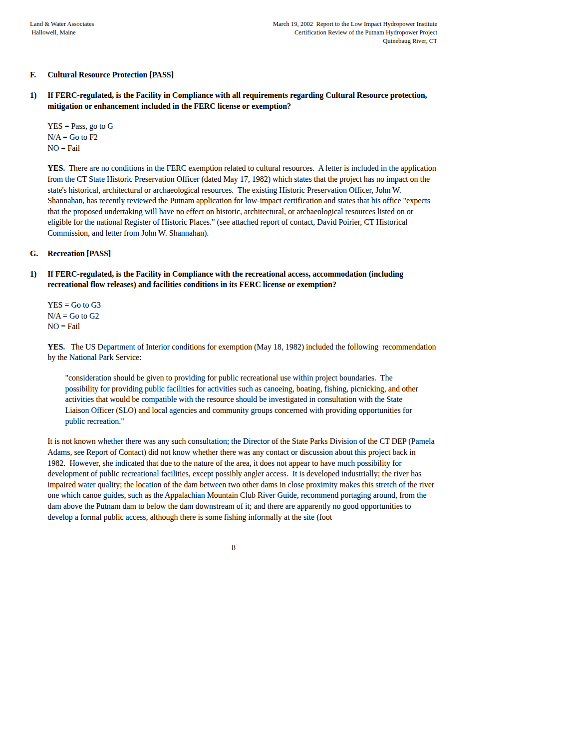Land & Water Associates
Hallowell, Maine
March 19, 2002 Report to the Low Impact Hydropower Institute
Certification Review of the Putnam Hydropower Project
Quinebaug River, CT
F. Cultural Resource Protection [PASS]
1) If FERC-regulated, is the Facility in Compliance with all requirements regarding Cultural Resource protection, mitigation or enhancement included in the FERC license or exemption?
YES = Pass, go to G
N/A = Go to F2
NO = Fail
YES. There are no conditions in the FERC exemption related to cultural resources. A letter is included in the application from the CT State Historic Preservation Officer (dated May 17, 1982) which states that the project has no impact on the state's historical, architectural or archaeological resources. The existing Historic Preservation Officer, John W. Shannahan, has recently reviewed the Putnam application for low-impact certification and states that his office "expects that the proposed undertaking will have no effect on historic, architectural, or archaeological resources listed on or eligible for the national Register of Historic Places." (see attached report of contact, David Poirier, CT Historical Commission, and letter from John W. Shannahan).
G. Recreation [PASS]
1) If FERC-regulated, is the Facility in Compliance with the recreational access, accommodation (including recreational flow releases) and facilities conditions in its FERC license or exemption?
YES = Go to G3
N/A = Go to G2
NO = Fail
YES. The US Department of Interior conditions for exemption (May 18, 1982) included the following recommendation by the National Park Service:
"consideration should be given to providing for public recreational use within project boundaries. The possibility for providing public facilities for activities such as canoeing, boating, fishing, picnicking, and other activities that would be compatible with the resource should be investigated in consultation with the State Liaison Officer (SLO) and local agencies and community groups concerned with providing opportunities for public recreation."
It is not known whether there was any such consultation; the Director of the State Parks Division of the CT DEP (Pamela Adams, see Report of Contact) did not know whether there was any contact or discussion about this project back in 1982. However, she indicated that due to the nature of the area, it does not appear to have much possibility for development of public recreational facilities, except possibly angler access. It is developed industrially; the river has impaired water quality; the location of the dam between two other dams in close proximity makes this stretch of the river one which canoe guides, such as the Appalachian Mountain Club River Guide, recommend portaging around, from the dam above the Putnam dam to below the dam downstream of it; and there are apparently no good opportunities to develop a formal public access, although there is some fishing informally at the site (foot
8